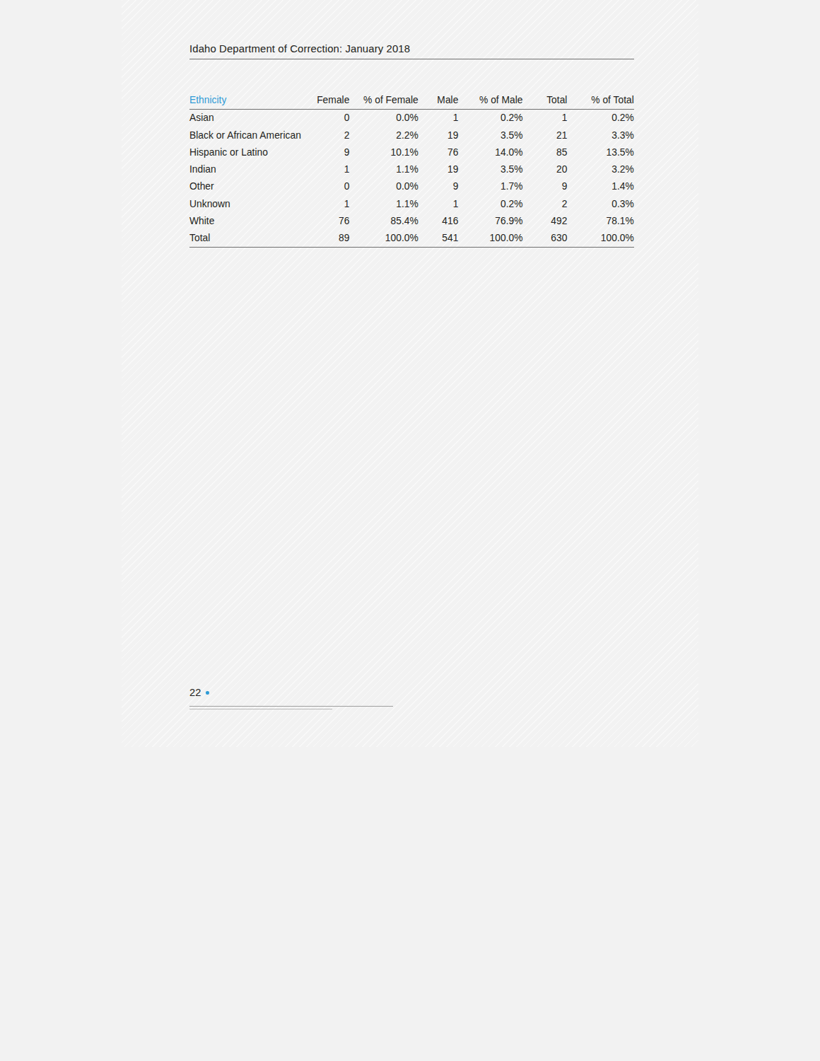Idaho Department of Correction: January 2018
| Ethnicity | Female | % of Female | Male | % of Male | Total | % of Total |
| --- | --- | --- | --- | --- | --- | --- |
| Asian | 0 | 0.0% | 1 | 0.2% | 1 | 0.2% |
| Black or African American | 2 | 2.2% | 19 | 3.5% | 21 | 3.3% |
| Hispanic or Latino | 9 | 10.1% | 76 | 14.0% | 85 | 13.5% |
| Indian | 1 | 1.1% | 19 | 3.5% | 20 | 3.2% |
| Other | 0 | 0.0% | 9 | 1.7% | 9 | 1.4% |
| Unknown | 1 | 1.1% | 1 | 0.2% | 2 | 0.3% |
| White | 76 | 85.4% | 416 | 76.9% | 492 | 78.1% |
| Total | 89 | 100.0% | 541 | 100.0% | 630 | 100.0% |
22